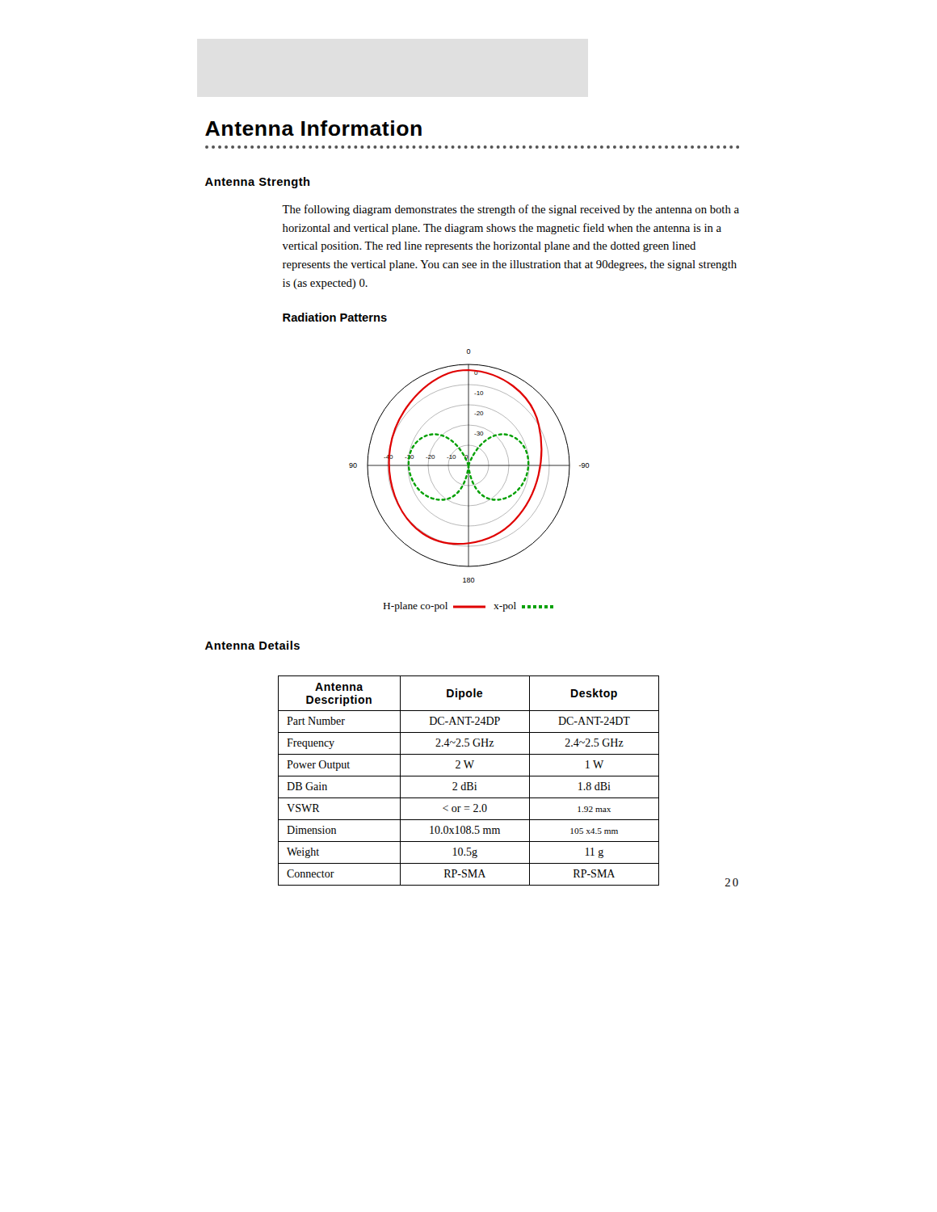Antenna Information
Antenna Strength
The following diagram demonstrates the strength of the signal received by the antenna on both a horizontal and vertical plane. The diagram shows the magnetic field when the antenna is in a vertical position. The red line represents the horizontal plane and the dotted green lined represents the vertical plane. You can see in the illustration that at 90degrees, the signal strength is (as expected) 0.
Radiation Patterns
0 180 90 -90 0 -10 -20 -30 -40 -30 -20 -10 0
H-plane co-pol x-pol
Antenna Details
| Antenna Description | Dipole | Desktop |
| --- | --- | --- |
| Part Number | DC-ANT-24DP | DC-ANT-24DT |
| Frequency | 2.4~2.5 GHz | 2.4~2.5 GHz |
| Power Output | 2 W | 1 W |
| DB Gain | 2 dBi | 1.8 dBi |
| VSWR | < or = 2.0 | 1.92 max |
| Dimension | 10.0x108.5 mm | 105 x4.5 mm |
| Weight | 10.5g | 11 g |
| Connector | RP-SMA | RP-SMA |
20